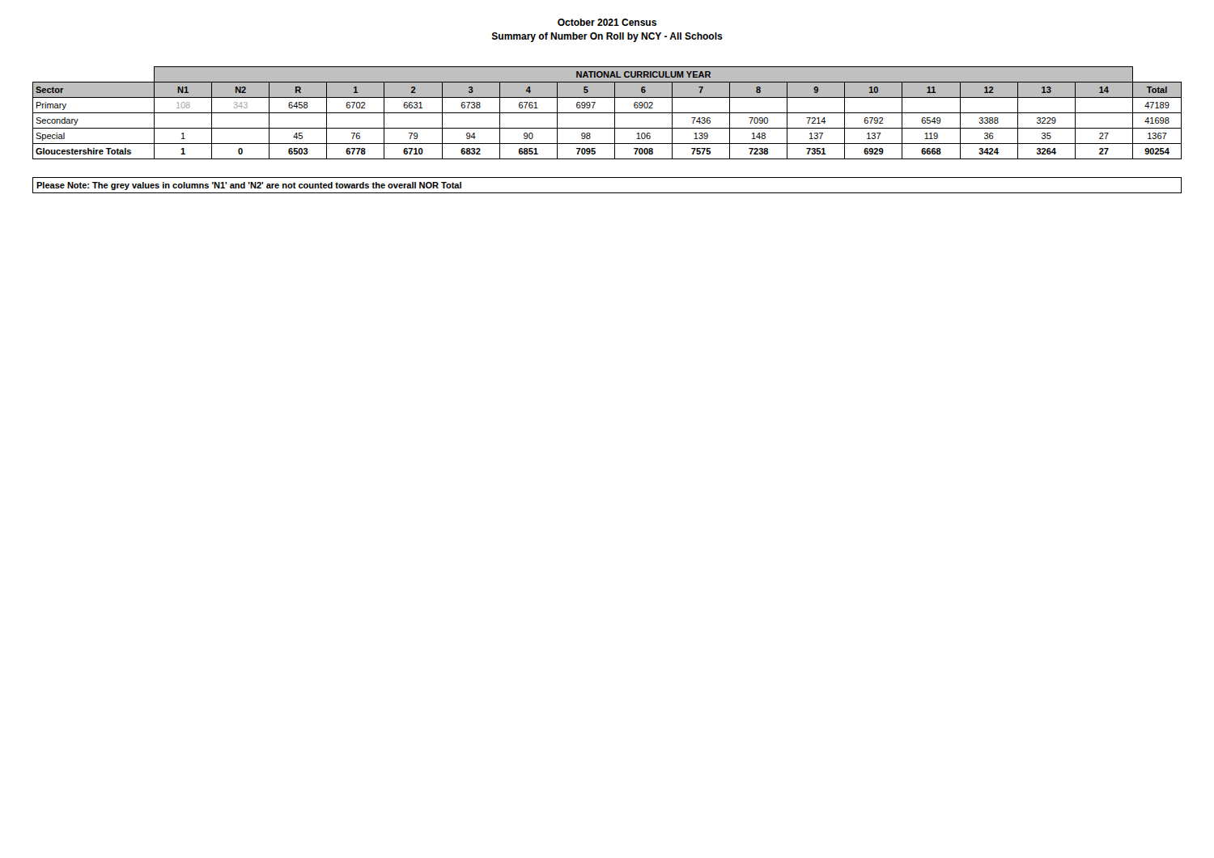October 2021 Census
Summary of Number On Roll by NCY - All Schools
| | NATIONAL CURRICULUM YEAR | |
| --- | --- | --- |
| Sector | N1 | N2 | R | 1 | 2 | 3 | 4 | 5 | 6 | 7 | 8 | 9 | 10 | 11 | 12 | 13 | 14 | Total |
| Primary | 108 | 343 | 6458 | 6702 | 6631 | 6738 | 6761 | 6997 | 6902 | | | | | | | | | 47189 |
| Secondary | | | | | | | | | | 7436 | 7090 | 7214 | 6792 | 6549 | 3388 | 3229 | | 41698 |
| Special | 1 | | 45 | 76 | 79 | 94 | 90 | 98 | 106 | 139 | 148 | 137 | 137 | 119 | 36 | 35 | 27 | 1367 |
| Gloucestershire Totals | 1 | 0 | 6503 | 6778 | 6710 | 6832 | 6851 | 7095 | 7008 | 7575 | 7238 | 7351 | 6929 | 6668 | 3424 | 3264 | 27 | 90254 |
| Please Note: The grey values in columns 'N1' and 'N2' are not counted towards the overall NOR Total |